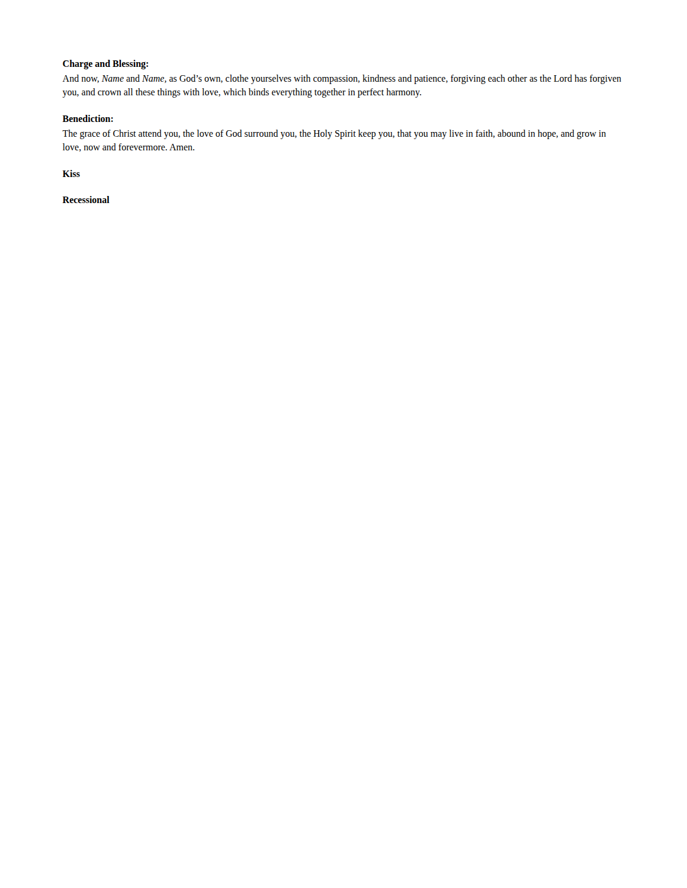Charge and Blessing:
And now, Name and Name, as God’s own, clothe yourselves with compassion, kindness and patience, forgiving each other as the Lord has forgiven you, and crown all these things with love, which binds everything together in perfect harmony.
Benediction:
The grace of Christ attend you, the love of God surround you, the Holy Spirit keep you, that you may live in faith, abound in hope, and grow in love, now and forevermore. Amen.
Kiss
Recessional